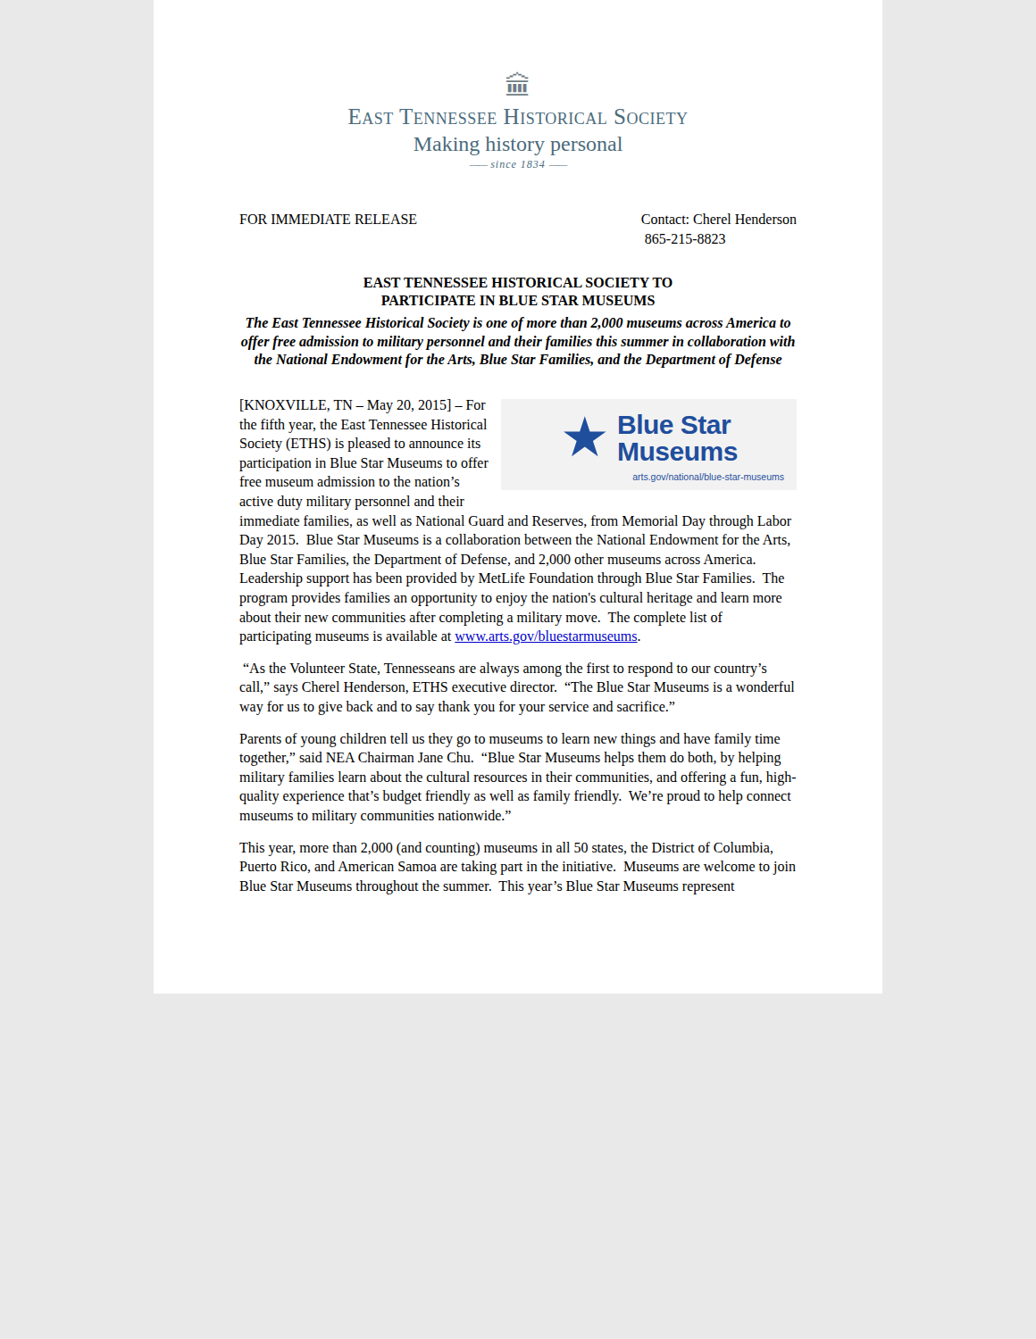🏛
East Tennessee Historical Society
Making history personal
—— since 1834 ——
FOR IMMEDIATE RELEASE
Contact: Cherel Henderson
865-215-8823
EAST TENNESSEE HISTORICAL SOCIETY TO
PARTICIPATE IN BLUE STAR MUSEUMS
The East Tennessee Historical Society is one of more than 2,000 museums across America to offer free admission to military personnel and their families this summer in collaboration with the National Endowment for the Arts, Blue Star Families, and the Department of Defense
★
Blue Star
Museums
arts.gov/national/blue-star-museums
[KNOXVILLE, TN – May 20, 2015] – For the fifth year, the East Tennessee Historical Society (ETHS) is pleased to announce its participation in Blue Star Museums to offer free museum admission to the nation’s active duty military personnel and their immediate families, as well as National Guard and Reserves, from Memorial Day through Labor Day 2015. Blue Star Museums is a collaboration between the National Endowment for the Arts, Blue Star Families, the Department of Defense, and 2,000 other museums across America. Leadership support has been provided by MetLife Foundation through Blue Star Families. The program provides families an opportunity to enjoy the nation's cultural heritage and learn more about their new communities after completing a military move. The complete list of participating museums is available at www.arts.gov/bluestarmuseums.
“As the Volunteer State, Tennesseans are always among the first to respond to our country’s call,” says Cherel Henderson, ETHS executive director. “The Blue Star Museums is a wonderful way for us to give back and to say thank you for your service and sacrifice.”
Parents of young children tell us they go to museums to learn new things and have family time together,” said NEA Chairman Jane Chu. “Blue Star Museums helps them do both, by helping military families learn about the cultural resources in their communities, and offering a fun, high-quality experience that’s budget friendly as well as family friendly. We’re proud to help connect museums to military communities nationwide.”
This year, more than 2,000 (and counting) museums in all 50 states, the District of Columbia, Puerto Rico, and American Samoa are taking part in the initiative. Museums are welcome to join Blue Star Museums throughout the summer. This year’s Blue Star Museums represent